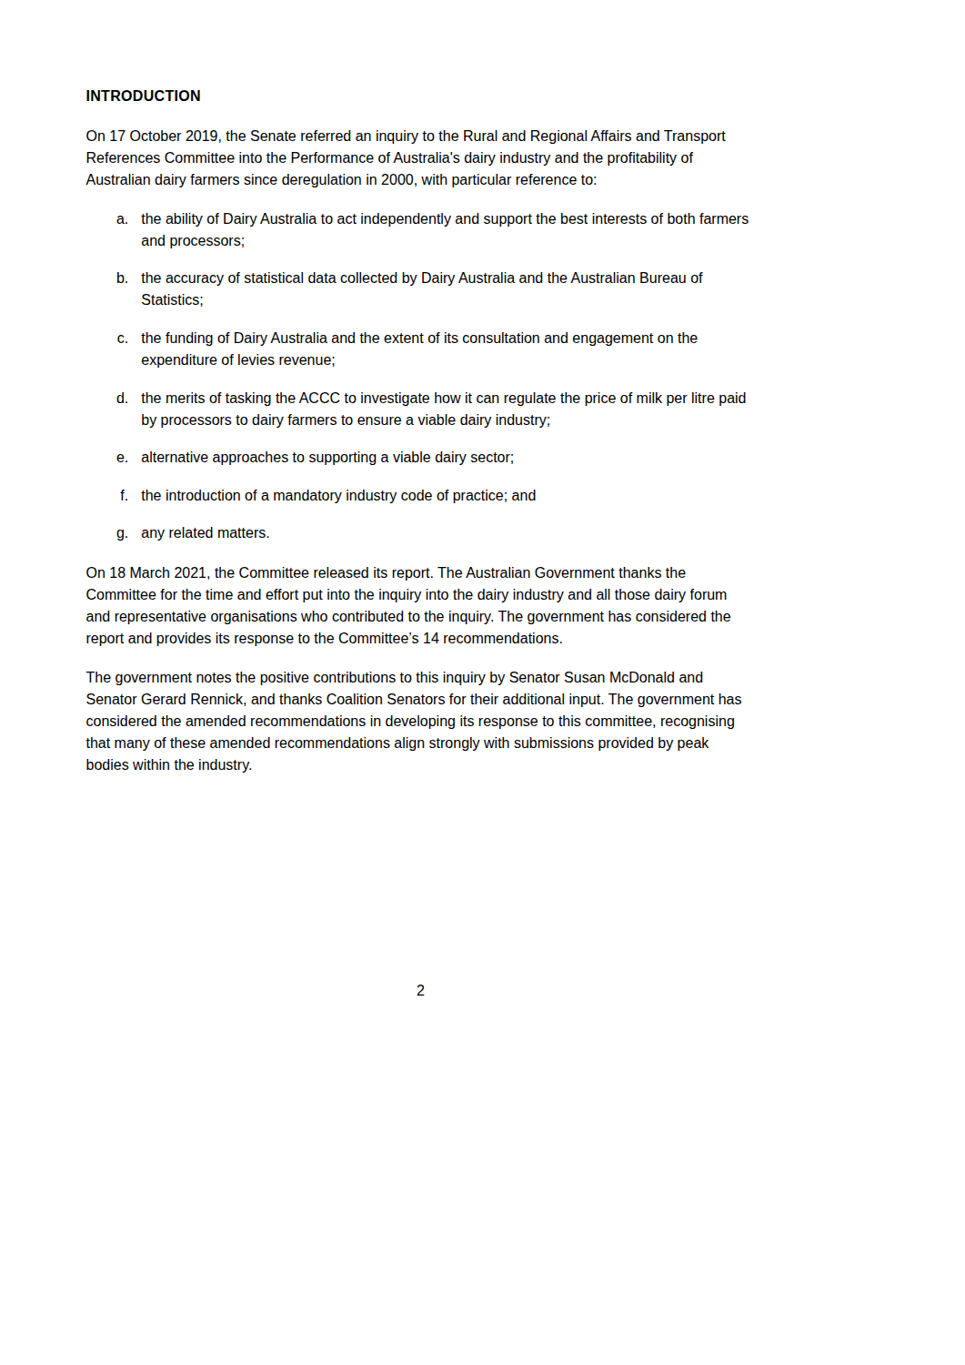INTRODUCTION
On 17 October 2019, the Senate referred an inquiry to the Rural and Regional Affairs and Transport References Committee into the Performance of Australia's dairy industry and the profitability of Australian dairy farmers since deregulation in 2000, with particular reference to:
the ability of Dairy Australia to act independently and support the best interests of both farmers and processors;
the accuracy of statistical data collected by Dairy Australia and the Australian Bureau of Statistics;
the funding of Dairy Australia and the extent of its consultation and engagement on the expenditure of levies revenue;
the merits of tasking the ACCC to investigate how it can regulate the price of milk per litre paid by processors to dairy farmers to ensure a viable dairy industry;
alternative approaches to supporting a viable dairy sector;
the introduction of a mandatory industry code of practice; and
any related matters.
On 18 March 2021, the Committee released its report. The Australian Government thanks the Committee for the time and effort put into the inquiry into the dairy industry and all those dairy forum and representative organisations who contributed to the inquiry. The government has considered the report and provides its response to the Committee’s 14 recommendations.
The government notes the positive contributions to this inquiry by Senator Susan McDonald and Senator Gerard Rennick, and thanks Coalition Senators for their additional input. The government has considered the amended recommendations in developing its response to this committee, recognising that many of these amended recommendations align strongly with submissions provided by peak bodies within the industry.
2